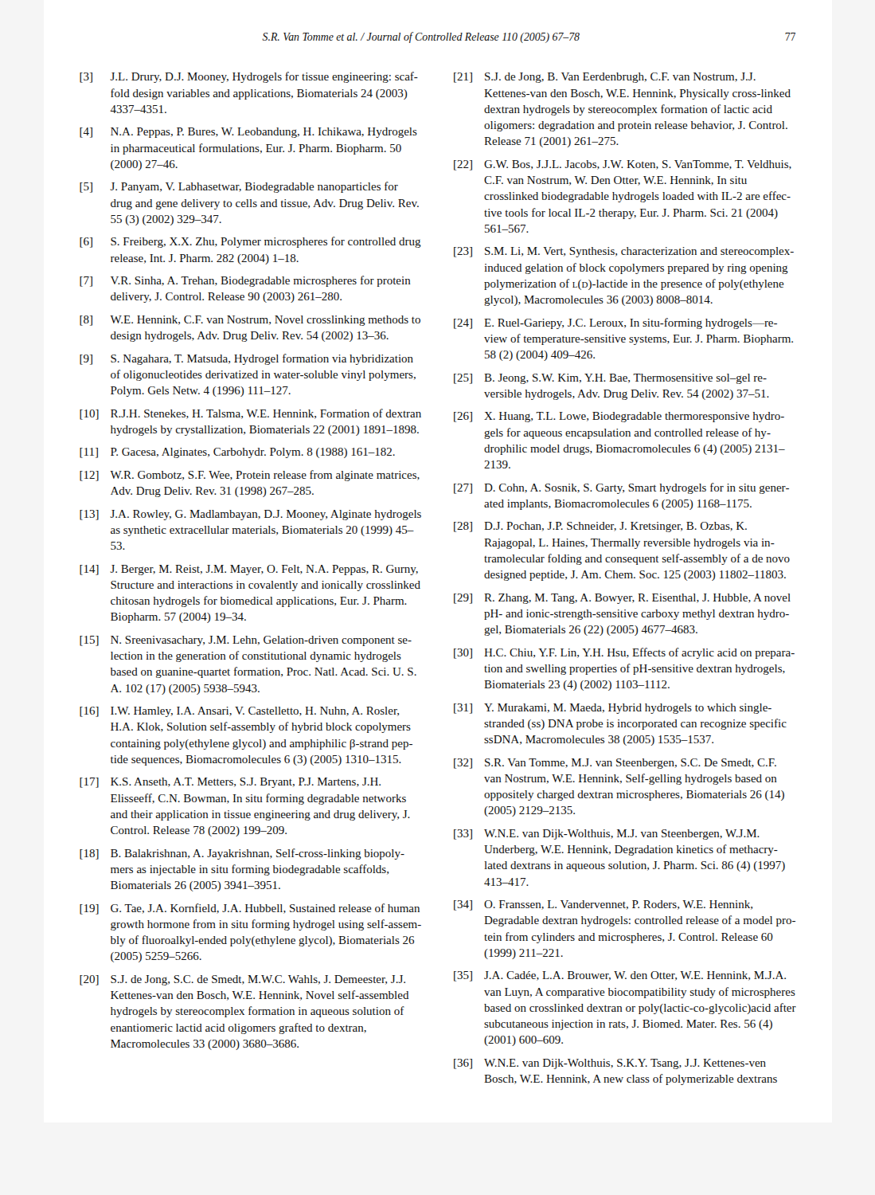S.R. Van Tomme et al. / Journal of Controlled Release 110 (2005) 67–78 77
[3] J.L. Drury, D.J. Mooney, Hydrogels for tissue engineering: scaffold design variables and applications, Biomaterials 24 (2003) 4337–4351.
[4] N.A. Peppas, P. Bures, W. Leobandung, H. Ichikawa, Hydrogels in pharmaceutical formulations, Eur. J. Pharm. Biopharm. 50 (2000) 27–46.
[5] J. Panyam, V. Labhasetwar, Biodegradable nanoparticles for drug and gene delivery to cells and tissue, Adv. Drug Deliv. Rev. 55 (3) (2002) 329–347.
[6] S. Freiberg, X.X. Zhu, Polymer microspheres for controlled drug release, Int. J. Pharm. 282 (2004) 1–18.
[7] V.R. Sinha, A. Trehan, Biodegradable microspheres for protein delivery, J. Control. Release 90 (2003) 261–280.
[8] W.E. Hennink, C.F. van Nostrum, Novel crosslinking methods to design hydrogels, Adv. Drug Deliv. Rev. 54 (2002) 13–36.
[9] S. Nagahara, T. Matsuda, Hydrogel formation via hybridization of oligonucleotides derivatized in water-soluble vinyl polymers, Polym. Gels Netw. 4 (1996) 111–127.
[10] R.J.H. Stenekes, H. Talsma, W.E. Hennink, Formation of dextran hydrogels by crystallization, Biomaterials 22 (2001) 1891–1898.
[11] P. Gacesa, Alginates, Carbohydr. Polym. 8 (1988) 161–182.
[12] W.R. Gombotz, S.F. Wee, Protein release from alginate matrices, Adv. Drug Deliv. Rev. 31 (1998) 267–285.
[13] J.A. Rowley, G. Madlambayan, D.J. Mooney, Alginate hydrogels as synthetic extracellular materials, Biomaterials 20 (1999) 45–53.
[14] J. Berger, M. Reist, J.M. Mayer, O. Felt, N.A. Peppas, R. Gurny, Structure and interactions in covalently and ionically crosslinked chitosan hydrogels for biomedical applications, Eur. J. Pharm. Biopharm. 57 (2004) 19–34.
[15] N. Sreenivasachary, J.M. Lehn, Gelation-driven component selection in the generation of constitutional dynamic hydrogels based on guanine-quartet formation, Proc. Natl. Acad. Sci. U. S. A. 102 (17) (2005) 5938–5943.
[16] I.W. Hamley, I.A. Ansari, V. Castelletto, H. Nuhn, A. Rosler, H.A. Klok, Solution self-assembly of hybrid block copolymers containing poly(ethylene glycol) and amphiphilic β-strand peptide sequences, Biomacromolecules 6 (3) (2005) 1310–1315.
[17] K.S. Anseth, A.T. Metters, S.J. Bryant, P.J. Martens, J.H. Elisseeff, C.N. Bowman, In situ forming degradable networks and their application in tissue engineering and drug delivery, J. Control. Release 78 (2002) 199–209.
[18] B. Balakrishnan, A. Jayakrishnan, Self-cross-linking biopolymers as injectable in situ forming biodegradable scaffolds, Biomaterials 26 (2005) 3941–3951.
[19] G. Tae, J.A. Kornfield, J.A. Hubbell, Sustained release of human growth hormone from in situ forming hydrogel using self-assembly of fluoroalkyl-ended poly(ethylene glycol), Biomaterials 26 (2005) 5259–5266.
[20] S.J. de Jong, S.C. de Smedt, M.W.C. Wahls, J. Demeester, J.J. Kettenes-van den Bosch, W.E. Hennink, Novel self-assembled hydrogels by stereocomplex formation in aqueous solution of enantiomeric lactid acid oligomers grafted to dextran, Macromolecules 33 (2000) 3680–3686.
[21] S.J. de Jong, B. Van Eerdenbrugh, C.F. van Nostrum, J.J. Kettenes-van den Bosch, W.E. Hennink, Physically cross-linked dextran hydrogels by stereocomplex formation of lactic acid oligomers: degradation and protein release behavior, J. Control. Release 71 (2001) 261–275.
[22] G.W. Bos, J.J.L. Jacobs, J.W. Koten, S. VanTomme, T. Veldhuis, C.F. van Nostrum, W. Den Otter, W.E. Hennink, In situ crosslinked biodegradable hydrogels loaded with IL-2 are effective tools for local IL-2 therapy, Eur. J. Pharm. Sci. 21 (2004) 561–567.
[23] S.M. Li, M. Vert, Synthesis, characterization and stereocomplex-induced gelation of block copolymers prepared by ring opening polymerization of l(d)-lactide in the presence of poly(ethylene glycol), Macromolecules 36 (2003) 8008–8014.
[24] E. Ruel-Gariepy, J.C. Leroux, In situ-forming hydrogels—review of temperature-sensitive systems, Eur. J. Pharm. Biopharm. 58 (2) (2004) 409–426.
[25] B. Jeong, S.W. Kim, Y.H. Bae, Thermosensitive sol–gel reversible hydrogels, Adv. Drug Deliv. Rev. 54 (2002) 37–51.
[26] X. Huang, T.L. Lowe, Biodegradable thermoresponsive hydrogels for aqueous encapsulation and controlled release of hydrophilic model drugs, Biomacromolecules 6 (4) (2005) 2131–2139.
[27] D. Cohn, A. Sosnik, S. Garty, Smart hydrogels for in situ generated implants, Biomacromolecules 6 (2005) 1168–1175.
[28] D.J. Pochan, J.P. Schneider, J. Kretsinger, B. Ozbas, K. Rajagopal, L. Haines, Thermally reversible hydrogels via intramolecular folding and consequent self-assembly of a de novo designed peptide, J. Am. Chem. Soc. 125 (2003) 11802–11803.
[29] R. Zhang, M. Tang, A. Bowyer, R. Eisenthal, J. Hubble, A novel pH- and ionic-strength-sensitive carboxy methyl dextran hydrogel, Biomaterials 26 (22) (2005) 4677–4683.
[30] H.C. Chiu, Y.F. Lin, Y.H. Hsu, Effects of acrylic acid on preparation and swelling properties of pH-sensitive dextran hydrogels, Biomaterials 23 (4) (2002) 1103–1112.
[31] Y. Murakami, M. Maeda, Hybrid hydrogels to which single-stranded (ss) DNA probe is incorporated can recognize specific ssDNA, Macromolecules 38 (2005) 1535–1537.
[32] S.R. Van Tomme, M.J. van Steenbergen, S.C. De Smedt, C.F. van Nostrum, W.E. Hennink, Self-gelling hydrogels based on oppositely charged dextran microspheres, Biomaterials 26 (14) (2005) 2129–2135.
[33] W.N.E. van Dijk-Wolthuis, M.J. van Steenbergen, W.J.M. Underberg, W.E. Hennink, Degradation kinetics of methacrylated dextrans in aqueous solution, J. Pharm. Sci. 86 (4) (1997) 413–417.
[34] O. Franssen, L. Vandervennet, P. Roders, W.E. Hennink, Degradable dextran hydrogels: controlled release of a model protein from cylinders and microspheres, J. Control. Release 60 (1999) 211–221.
[35] J.A. Cadée, L.A. Brouwer, W. den Otter, W.E. Hennink, M.J.A. van Luyn, A comparative biocompatibility study of microspheres based on crosslinked dextran or poly(lactic-co-glycolic)acid after subcutaneous injection in rats, J. Biomed. Mater. Res. 56 (4) (2001) 600–609.
[36] W.N.E. van Dijk-Wolthuis, S.K.Y. Tsang, J.J. Kettenes-ven Bosch, W.E. Hennink, A new class of polymerizable dextrans